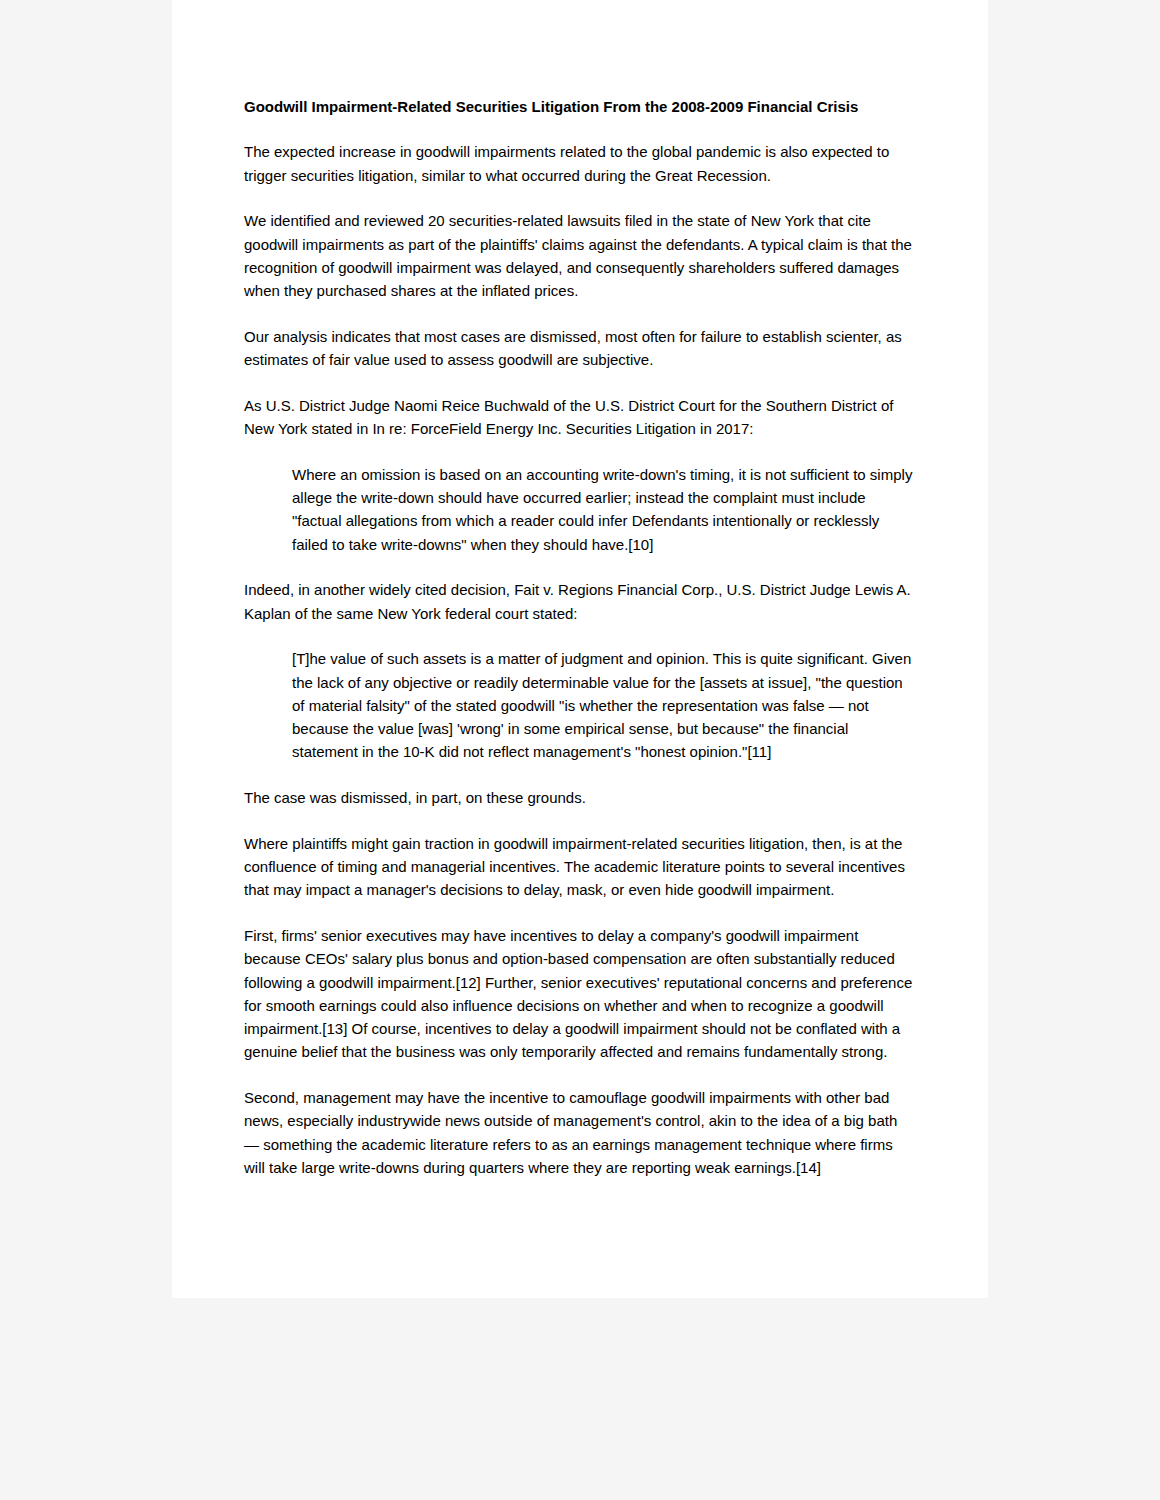Goodwill Impairment-Related Securities Litigation From the 2008-2009 Financial Crisis
The expected increase in goodwill impairments related to the global pandemic is also expected to trigger securities litigation, similar to what occurred during the Great Recession.
We identified and reviewed 20 securities-related lawsuits filed in the state of New York that cite goodwill impairments as part of the plaintiffs' claims against the defendants. A typical claim is that the recognition of goodwill impairment was delayed, and consequently shareholders suffered damages when they purchased shares at the inflated prices.
Our analysis indicates that most cases are dismissed, most often for failure to establish scienter, as estimates of fair value used to assess goodwill are subjective.
As U.S. District Judge Naomi Reice Buchwald of the U.S. District Court for the Southern District of New York stated in In re: ForceField Energy Inc. Securities Litigation in 2017:
Where an omission is based on an accounting write-down's timing, it is not sufficient to simply allege the write-down should have occurred earlier; instead the complaint must include "factual allegations from which a reader could infer Defendants intentionally or recklessly failed to take write-downs" when they should have.[10]
Indeed, in another widely cited decision, Fait v. Regions Financial Corp., U.S. District Judge Lewis A. Kaplan of the same New York federal court stated:
[T]he value of such assets is a matter of judgment and opinion. This is quite significant. Given the lack of any objective or readily determinable value for the [assets at issue], "the question of material falsity" of the stated goodwill "is whether the representation was false — not because the value [was] 'wrong' in some empirical sense, but because" the financial statement in the 10-K did not reflect management's "honest opinion."[11]
The case was dismissed, in part, on these grounds.
Where plaintiffs might gain traction in goodwill impairment-related securities litigation, then, is at the confluence of timing and managerial incentives. The academic literature points to several incentives that may impact a manager's decisions to delay, mask, or even hide goodwill impairment.
First, firms' senior executives may have incentives to delay a company's goodwill impairment because CEOs' salary plus bonus and option-based compensation are often substantially reduced following a goodwill impairment.[12] Further, senior executives' reputational concerns and preference for smooth earnings could also influence decisions on whether and when to recognize a goodwill impairment.[13] Of course, incentives to delay a goodwill impairment should not be conflated with a genuine belief that the business was only temporarily affected and remains fundamentally strong.
Second, management may have the incentive to camouflage goodwill impairments with other bad news, especially industrywide news outside of management's control, akin to the idea of a big bath — something the academic literature refers to as an earnings management technique where firms will take large write-downs during quarters where they are reporting weak earnings.[14]